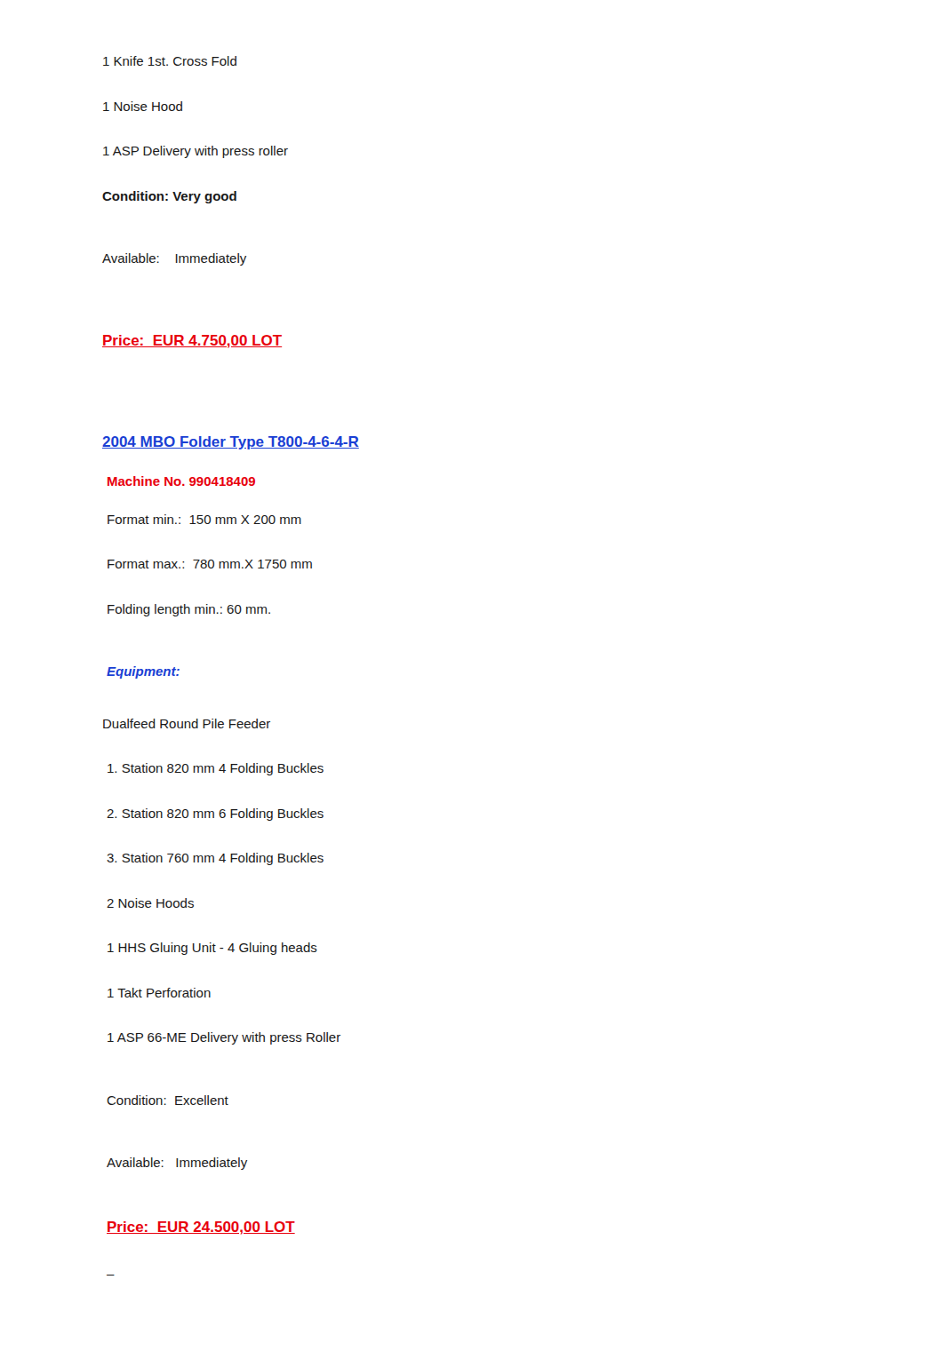1 Knife 1st. Cross Fold
1 Noise Hood
1 ASP Delivery with press roller
Condition: Very good
Available: Immediately
Price: EUR 4.750,00 LOT
2004 MBO Folder Type T800-4-6-4-R
Machine No. 990418409
Format min.: 150 mm X 200 mm
Format max.: 780 mm.X 1750 mm
Folding length min.: 60 mm.
Equipment:
Dualfeed Round Pile Feeder
1. Station 820 mm 4 Folding Buckles
2. Station 820 mm 6 Folding Buckles
3. Station 760 mm 4 Folding Buckles
2 Noise Hoods
1 HHS Gluing Unit - 4 Gluing heads
1 Takt Perforation
1 ASP 66-ME Delivery with press Roller
Condition: Excellent
Available: Immediately
Price: EUR 24.500,00 LOT
–